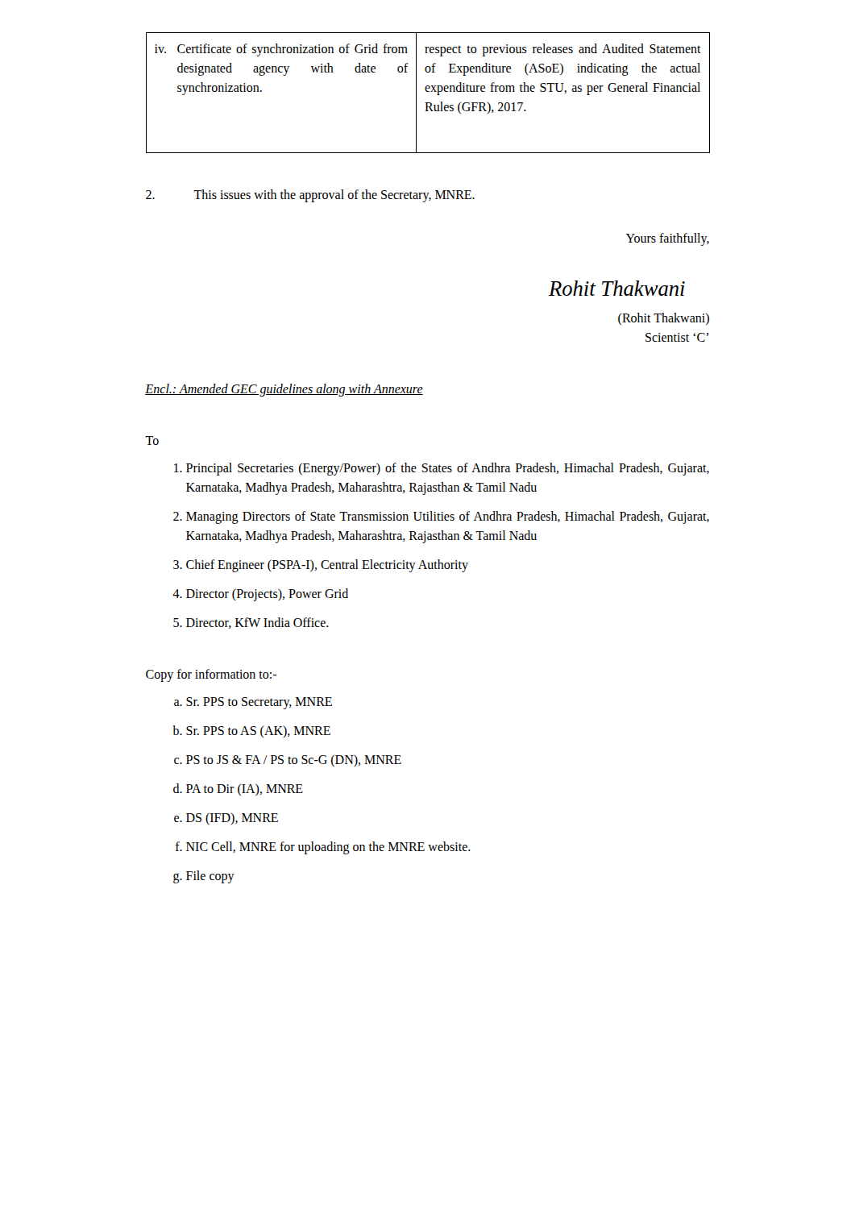| iv. Certificate of synchronization of Grid from designated agency with date of synchronization. | respect to previous releases and Audited Statement of Expenditure (ASoE) indicating the actual expenditure from the STU, as per General Financial Rules (GFR), 2017. |
2. This issues with the approval of the Secretary, MNRE.
Yours faithfully,
Rohit Thakwani
(Rohit Thakwani)
Scientist ‘C’
Encl.: Amended GEC guidelines along with Annexure
To
Principal Secretaries (Energy/Power) of the States of Andhra Pradesh, Himachal Pradesh, Gujarat, Karnataka, Madhya Pradesh, Maharashtra, Rajasthan & Tamil Nadu
Managing Directors of State Transmission Utilities of Andhra Pradesh, Himachal Pradesh, Gujarat, Karnataka, Madhya Pradesh, Maharashtra, Rajasthan & Tamil Nadu
Chief Engineer (PSPA-I), Central Electricity Authority
Director (Projects), Power Grid
Director, KfW India Office.
Copy for information to:-
Sr. PPS to Secretary, MNRE
Sr. PPS to AS (AK), MNRE
PS to JS & FA / PS to Sc-G (DN), MNRE
PA to Dir (IA), MNRE
DS (IFD), MNRE
NIC Cell, MNRE for uploading on the MNRE website.
File copy